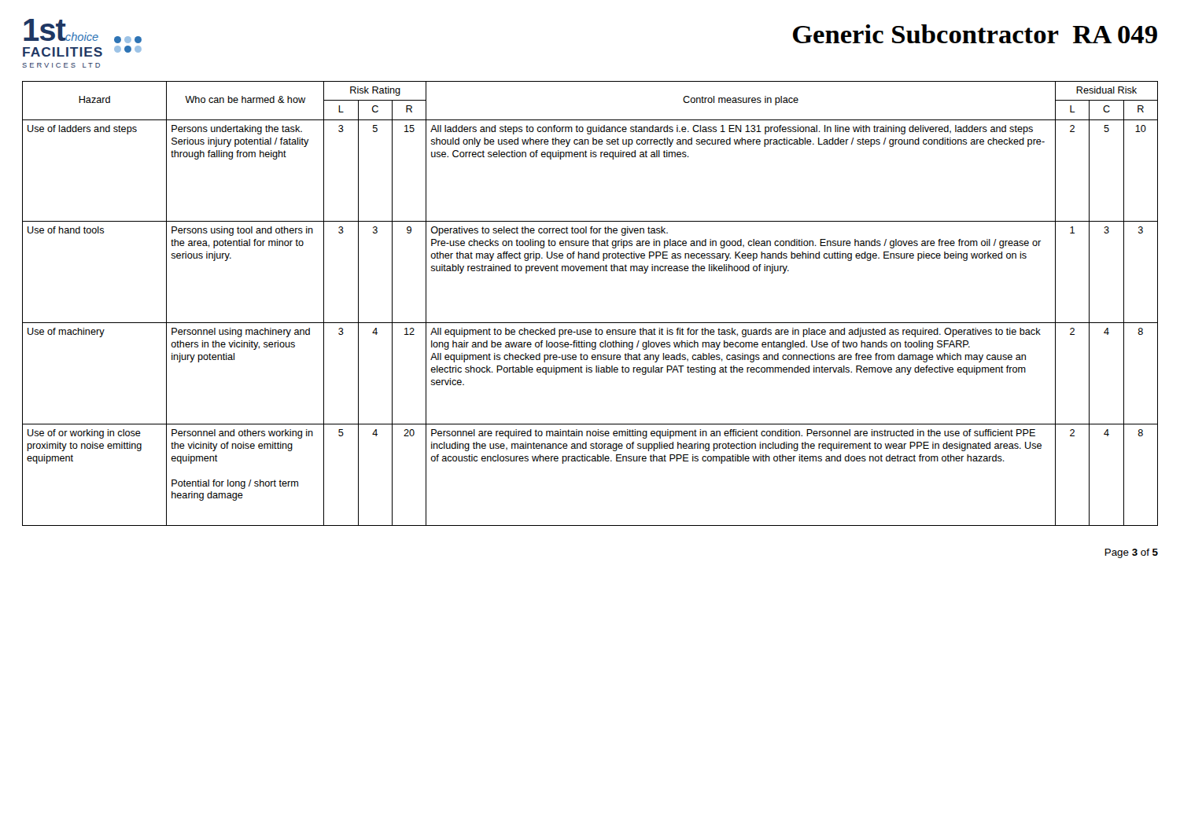1st choice
FACILITIES
SERVICES LTD
Generic Subcontractor RA 049
| Hazard | Who can be harmed & how | Risk Rating | Control measures in place | Residual Risk |
| --- | --- | --- | --- | --- |
| L | C | R | L | C | R |
| Use of ladders and steps | Persons undertaking the task. Serious injury potential / fatality through falling from height | 3 | 5 | 15 | All ladders and steps to conform to guidance standards i.e. Class 1 EN 131 professional. In line with training delivered, ladders and steps should only be used where they can be set up correctly and secured where practicable. Ladder / steps / ground conditions are checked pre-use. Correct selection of equipment is required at all times. | 2 | 5 | 10 |
| Use of hand tools | Persons using tool and others in the area, potential for minor to serious injury. | 3 | 3 | 9 | Operatives to select the correct tool for the given task. Pre-use checks on tooling to ensure that grips are in place and in good, clean condition. Ensure hands / gloves are free from oil / grease or other that may affect grip. Use of hand protective PPE as necessary. Keep hands behind cutting edge. Ensure piece being worked on is suitably restrained to prevent movement that may increase the likelihood of injury. | 1 | 3 | 3 |
| Use of machinery | Personnel using machinery and others in the vicinity, serious injury potential | 3 | 4 | 12 | All equipment to be checked pre-use to ensure that it is fit for the task, guards are in place and adjusted as required. Operatives to tie back long hair and be aware of loose-fitting clothing / gloves which may become entangled. Use of two hands on tooling SFARP. All equipment is checked pre-use to ensure that any leads, cables, casings and connections are free from damage which may cause an electric shock. Portable equipment is liable to regular PAT testing at the recommended intervals. Remove any defective equipment from service. | 2 | 4 | 8 |
| Use of or working in close proximity to noise emitting equipment | Personnel and others working in the vicinity of noise emitting equipment Potential for long / short term hearing damage | 5 | 4 | 20 | Personnel are required to maintain noise emitting equipment in an efficient condition. Personnel are instructed in the use of sufficient PPE including the use, maintenance and storage of supplied hearing protection including the requirement to wear PPE in designated areas. Use of acoustic enclosures where practicable. Ensure that PPE is compatible with other items and does not detract from other hazards. | 2 | 4 | 8 |
Page 3 of 5